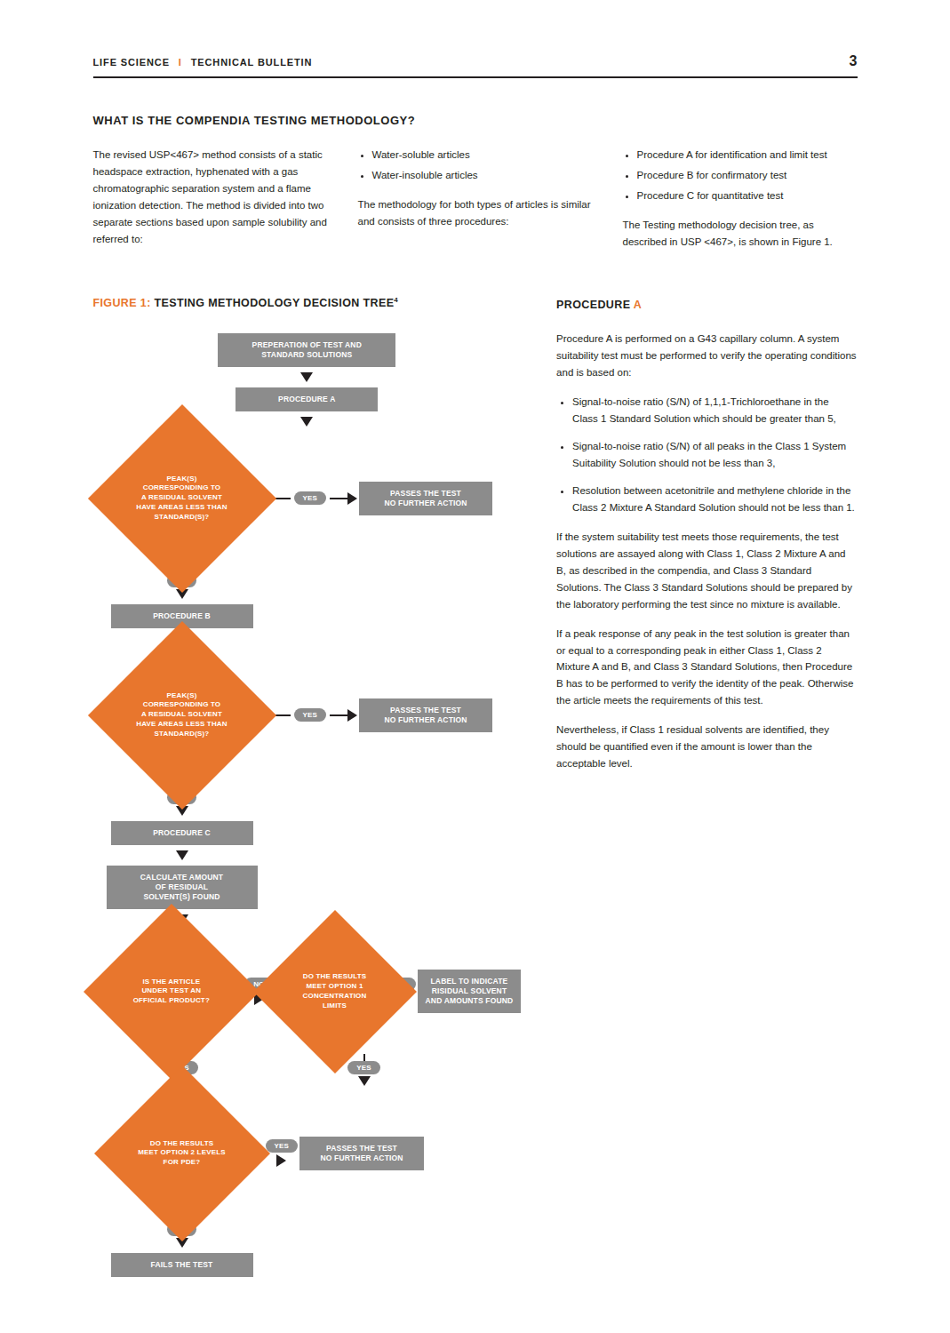LIFE SCIENCE I TECHNICAL BULLETIN
3
WHAT IS THE COMPENDIA TESTING METHODOLOGY?
The revised USP<467> method consists of a static headspace extraction, hyphenated with a gas chromatographic separation system and a flame ionization detection. The method is divided into two separate sections based upon sample solubility and referred to:
Water-soluble articles
Water-insoluble articles
The methodology for both types of articles is similar and consists of three procedures:
Procedure A for identification and limit test
Procedure B for confirmatory test
Procedure C for quantitative test
The Testing methodology decision tree, as described in USP <467>, is shown in Figure 1.
FIGURE 1: TESTING METHODOLOGY DECISION TREE4
PREPERATION OF TEST AND
STANDARD SOLUTIONS
PROCEDURE A
PEAK(S)
CORRESPONDING TO
A RESIDUAL SOLVENT
HAVE AREAS LESS THAN
STANDARD(S)?
YES
PASSES THE TEST
NO FURTHER ACTION
NO
PROCEDURE B
PEAK(S)
CORRESPONDING TO
A RESIDUAL SOLVENT
HAVE AREAS LESS THAN
STANDARD(S)?
YES
PASSES THE TEST
NO FURTHER ACTION
NO
PROCEDURE C
CALCULATE AMOUNT
OF RESIDUAL
SOLVENT(S) FOUND
IS THE ARTICLE
UNDER TEST AN
OFFICIAL PRODUCT?
NO
DO THE RESULTS
MEET OPTION 1
CONCENTRATION
LIMITS
NO
LABEL TO INDICATE
RISIDUAL SOLVENT
AND AMOUNTS FOUND
YES
YES
DO THE RESULTS
MEET OPTION 2 LEVELS
FOR PDE?
YES
PASSES THE TEST
NO FURTHER ACTION
NO
FAILS THE TEST
PROCEDURE A
Procedure A is performed on a G43 capillary column. A system suitability test must be performed to verify the operating conditions and is based on:
Signal-to-noise ratio (S/N) of 1,1,1-Trichloroethane in the Class 1 Standard Solution which should be greater than 5,
Signal-to-noise ratio (S/N) of all peaks in the Class 1 System Suitability Solution should not be less than 3,
Resolution between acetonitrile and methylene chloride in the Class 2 Mixture A Standard Solution should not be less than 1.
If the system suitability test meets those requirements, the test solutions are assayed along with Class 1, Class 2 Mixture A and B, as described in the compendia, and Class 3 Standard Solutions. The Class 3 Standard Solutions should be prepared by the laboratory performing the test since no mixture is available.
If a peak response of any peak in the test solution is greater than or equal to a corresponding peak in either Class 1, Class 2 Mixture A and B, and Class 3 Standard Solutions, then Procedure B has to be performed to verify the identity of the peak. Otherwise the article meets the requirements of this test.
Nevertheless, if Class 1 residual solvents are identified, they should be quantified even if the amount is lower than the acceptable level.